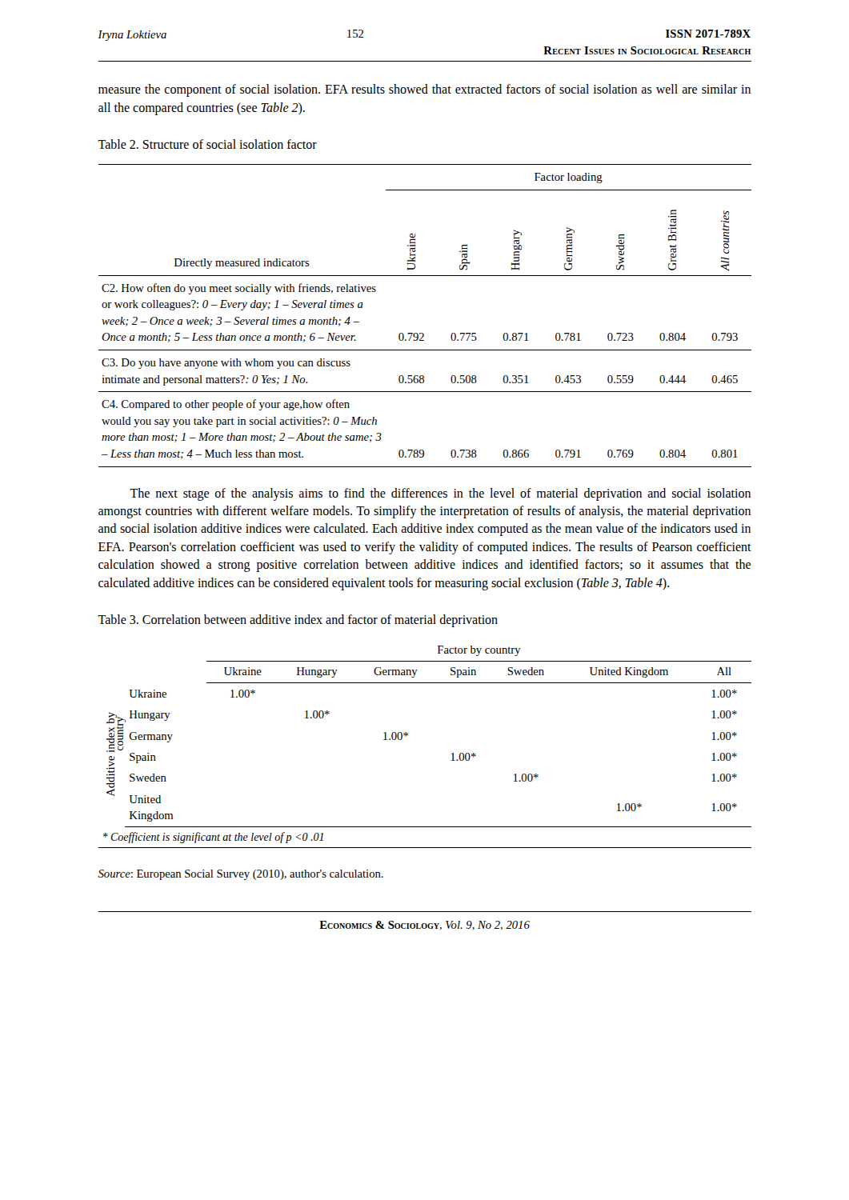Iryna Loktieva
152
ISSN 2071-789X
Recent Issues in Sociological Research
measure the component of social isolation. EFA results showed that extracted factors of social isolation as well are similar in all the compared countries (see Table 2).
Table 2. Structure of social isolation factor
| | Factor loading |
| --- | --- |
| Directly measured indicators | Ukraine | Spain | Hungary | Germany | Sweden | Great Britain | All countries |
| C2. How often do you meet socially with friends, relatives or work colleagues?: 0 – Every day; 1 – Several times a week; 2 – Once a week; 3 – Several times a month; 4 – Once a month; 5 – Less than once a month; 6 – Never. | 0.792 | 0.775 | 0.871 | 0.781 | 0.723 | 0.804 | 0.793 |
| C3. Do you have anyone with whom you can discuss intimate and personal matters? : 0 Yes; 1 No . | 0.568 | 0.508 | 0.351 | 0.453 | 0.559 | 0.444 | 0.465 |
| C4. Compared to other people of your age,how often would you say you take part in social activities?: 0 – Much more than most; 1 – More than most; 2 – About the same; 3 – Less than most; 4 – Much less than most . | 0.789 | 0.738 | 0.866 | 0.791 | 0.769 | 0.804 | 0.801 |
The next stage of the analysis aims to find the differences in the level of material deprivation and social isolation amongst countries with different welfare models. To simplify the interpretation of results of analysis, the material deprivation and social isolation additive indices were calculated. Each additive index computed as the mean value of the indicators used in EFA. Pearson's correlation coefficient was used to verify the validity of computed indices. The results of Pearson coefficient calculation showed a strong positive correlation between additive indices and identified factors; so it assumes that the calculated additive indices can be considered equivalent tools for measuring social exclusion (Table 3, Table 4).
Table 3. Correlation between additive index and factor of material deprivation
| | Factor by country |
| | Ukraine | Hungary | Germany | Spain | Sweden | United Kingdom | All |
| Additive index by | Ukraine | 1.00* | | | | | | 1.00* |
| Hungary | | 1.00* | | | | | 1.00* |
| country Germany | | | 1.00* | | | | 1.00* |
| Spain | | | | 1.00* | | | 1.00* |
| Sweden | | | | | 1.00* | | 1.00* |
| United Kingdom | | | | | | 1.00* | 1.00* |
| * Coefficient is significant at the level of p <0 .01 |
Source: European Social Survey (2010), author's calculation.
Economics & Sociology, Vol. 9, No 2, 2016